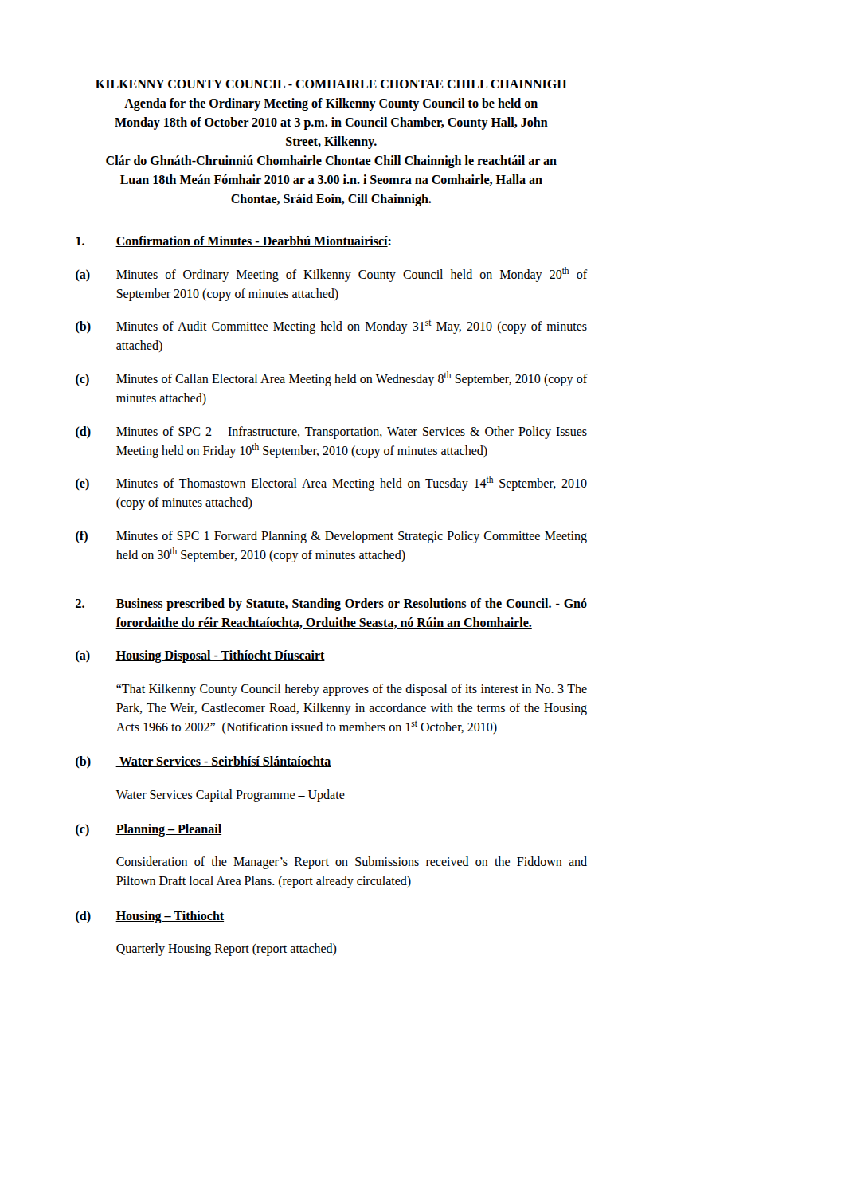KILKENNY COUNTY COUNCIL - COMHAIRLE CHONTAE CHILL CHAINNIGH
Agenda for the Ordinary Meeting of Kilkenny County Council to be held on
Monday 18th of October 2010 at 3 p.m. in Council Chamber, County Hall, John
Street, Kilkenny.
Clár do Ghnáth-Chruinniú Chomhairle Chontae Chill Chainnigh le reachtáil ar an
Luan 18th Meán Fómhair 2010 ar a 3.00 i.n. i Seomra na Comhairle, Halla an
Chontae, Sráid Eoin, Cill Chainnigh.
1.
Confirmation of Minutes - Dearbhú Miontuairiscí:
(a)
Minutes of Ordinary Meeting of Kilkenny County Council held on Monday 20th of September 2010 (copy of minutes attached)
(b)
Minutes of Audit Committee Meeting held on Monday 31st May, 2010 (copy of minutes attached)
(c)
Minutes of Callan Electoral Area Meeting held on Wednesday 8th September, 2010 (copy of minutes attached)
(d)
Minutes of SPC 2 – Infrastructure, Transportation, Water Services & Other Policy Issues Meeting held on Friday 10th September, 2010 (copy of minutes attached)
(e)
Minutes of Thomastown Electoral Area Meeting held on Tuesday 14th September, 2010 (copy of minutes attached)
(f)
Minutes of SPC 1 Forward Planning & Development Strategic Policy Committee Meeting held on 30th September, 2010 (copy of minutes attached)
2.
Business prescribed by Statute, Standing Orders or Resolutions of the Council. - Gnó forordaithe do réir Reachtaíochta, Orduithe Seasta, nó Rúin an Chomhairle.
(a)
Housing Disposal - Tithíocht Díuscairt
“That Kilkenny County Council hereby approves of the disposal of its interest in No. 3 The Park, The Weir, Castlecomer Road, Kilkenny in accordance with the terms of the Housing Acts 1966 to 2002” (Notification issued to members on 1st October, 2010)
(b)
Water Services - Seirbhísí Slántaíochta
Water Services Capital Programme – Update
(c)
Planning – Pleanail
Consideration of the Manager’s Report on Submissions received on the Fiddown and Piltown Draft local Area Plans. (report already circulated)
(d)
Housing – Tithíocht
Quarterly Housing Report (report attached)